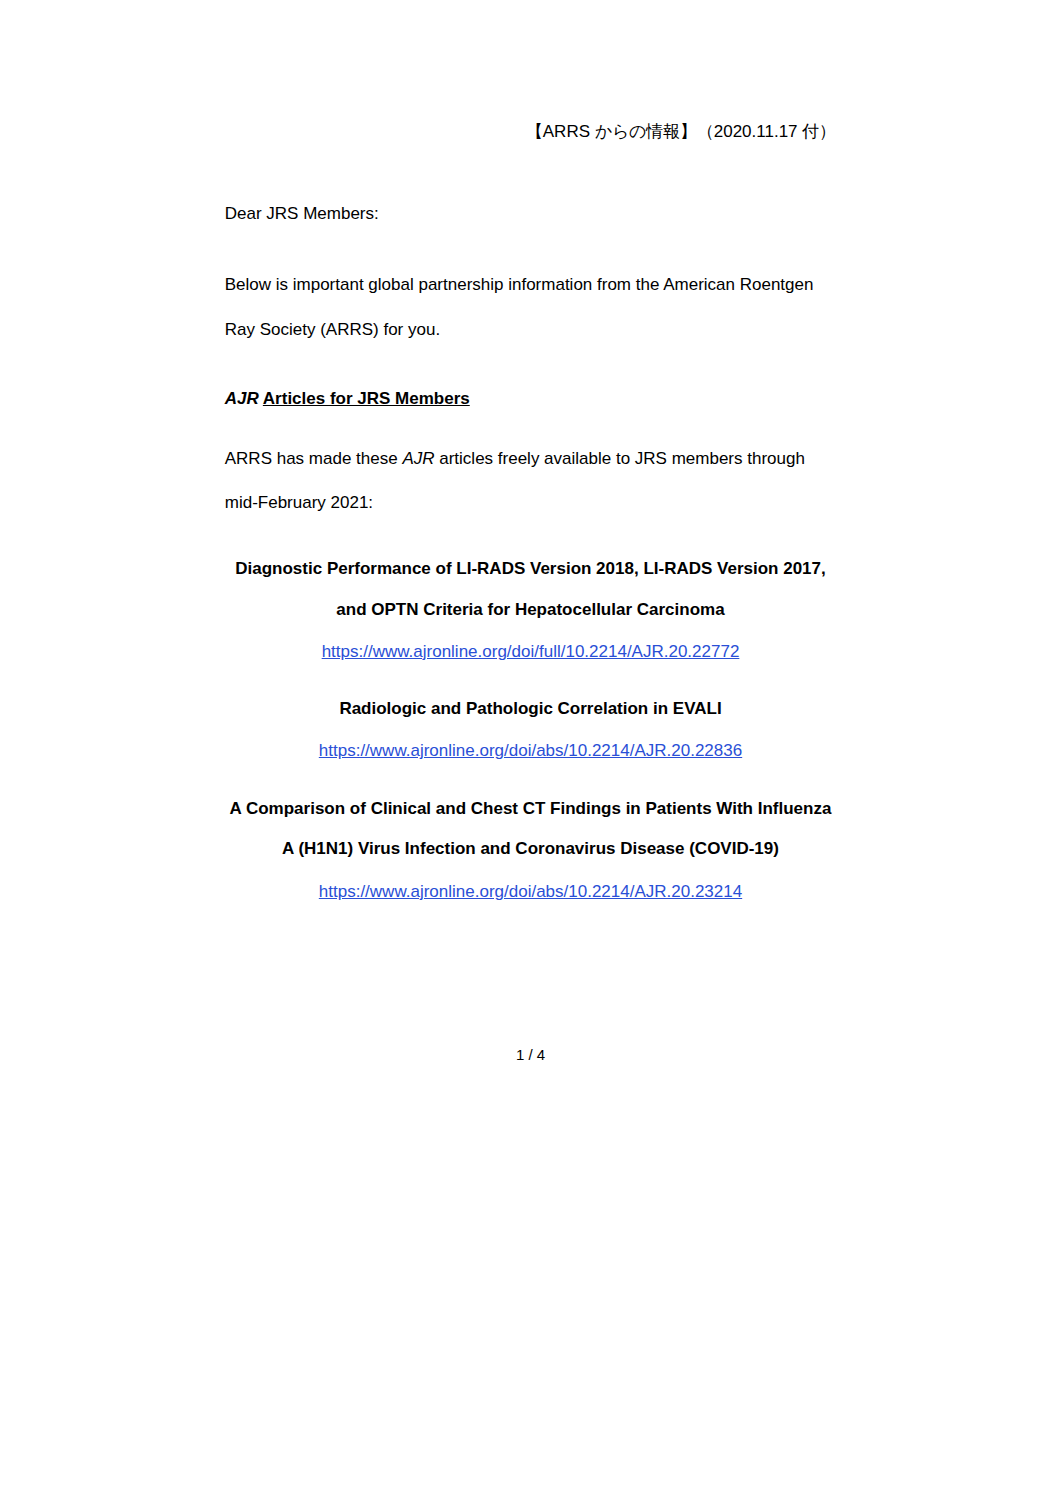【ARRS からの情報】（2020.11.17 付）
Dear JRS Members:
Below is important global partnership information from the American Roentgen Ray Society (ARRS) for you.
AJR Articles for JRS Members
ARRS has made these AJR articles freely available to JRS members through mid-February 2021:
Diagnostic Performance of LI-RADS Version 2018, LI-RADS Version 2017, and OPTN Criteria for Hepatocellular Carcinoma
https://www.ajronline.org/doi/full/10.2214/AJR.20.22772
Radiologic and Pathologic Correlation in EVALI
https://www.ajronline.org/doi/abs/10.2214/AJR.20.22836
A Comparison of Clinical and Chest CT Findings in Patients With Influenza A (H1N1) Virus Infection and Coronavirus Disease (COVID-19)
https://www.ajronline.org/doi/abs/10.2214/AJR.20.23214
1 / 4